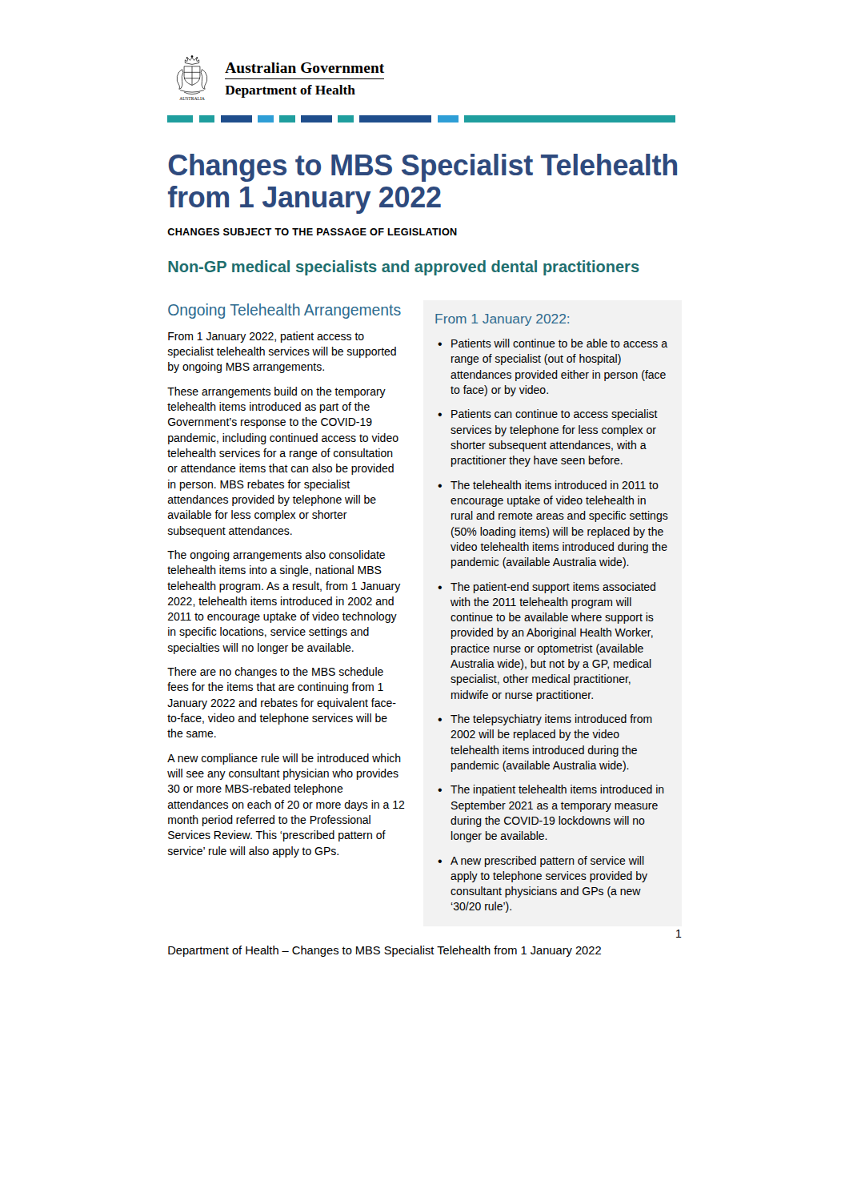AUSTRALIA
Australian Government
Department of Health
Changes to MBS Specialist Telehealth
from 1 January 2022
CHANGES SUBJECT TO THE PASSAGE OF LEGISLATION
Non-GP medical specialists and approved dental practitioners
Ongoing Telehealth Arrangements
From 1 January 2022, patient access to specialist telehealth services will be supported by ongoing MBS arrangements.
These arrangements build on the temporary telehealth items introduced as part of the Government’s response to the COVID-19 pandemic, including continued access to video telehealth services for a range of consultation or attendance items that can also be provided in person. MBS rebates for specialist attendances provided by telephone will be available for less complex or shorter subsequent attendances.
The ongoing arrangements also consolidate telehealth items into a single, national MBS telehealth program. As a result, from 1 January 2022, telehealth items introduced in 2002 and 2011 to encourage uptake of video technology in specific locations, service settings and specialties will no longer be available.
There are no changes to the MBS schedule fees for the items that are continuing from 1 January 2022 and rebates for equivalent face-to-face, video and telephone services will be the same.
A new compliance rule will be introduced which will see any consultant physician who provides 30 or more MBS-rebated telephone attendances on each of 20 or more days in a 12 month period referred to the Professional Services Review. This ‘prescribed pattern of service’ rule will also apply to GPs.
From 1 January 2022:
Patients will continue to be able to access a range of specialist (out of hospital) attendances provided either in person (face to face) or by video.
Patients can continue to access specialist services by telephone for less complex or shorter subsequent attendances, with a practitioner they have seen before.
The telehealth items introduced in 2011 to encourage uptake of video telehealth in rural and remote areas and specific settings (50% loading items) will be replaced by the video telehealth items introduced during the pandemic (available Australia wide).
The patient-end support items associated with the 2011 telehealth program will continue to be available where support is provided by an Aboriginal Health Worker, practice nurse or optometrist (available Australia wide), but not by a GP, medical specialist, other medical practitioner, midwife or nurse practitioner.
The telepsychiatry items introduced from 2002 will be replaced by the video telehealth items introduced during the pandemic (available Australia wide).
The inpatient telehealth items introduced in September 2021 as a temporary measure during the COVID-19 lockdowns will no longer be available.
A new prescribed pattern of service will apply to telephone services provided by consultant physicians and GPs (a new ‘30/20 rule’).
1
Department of Health – Changes to MBS Specialist Telehealth from 1 January 2022